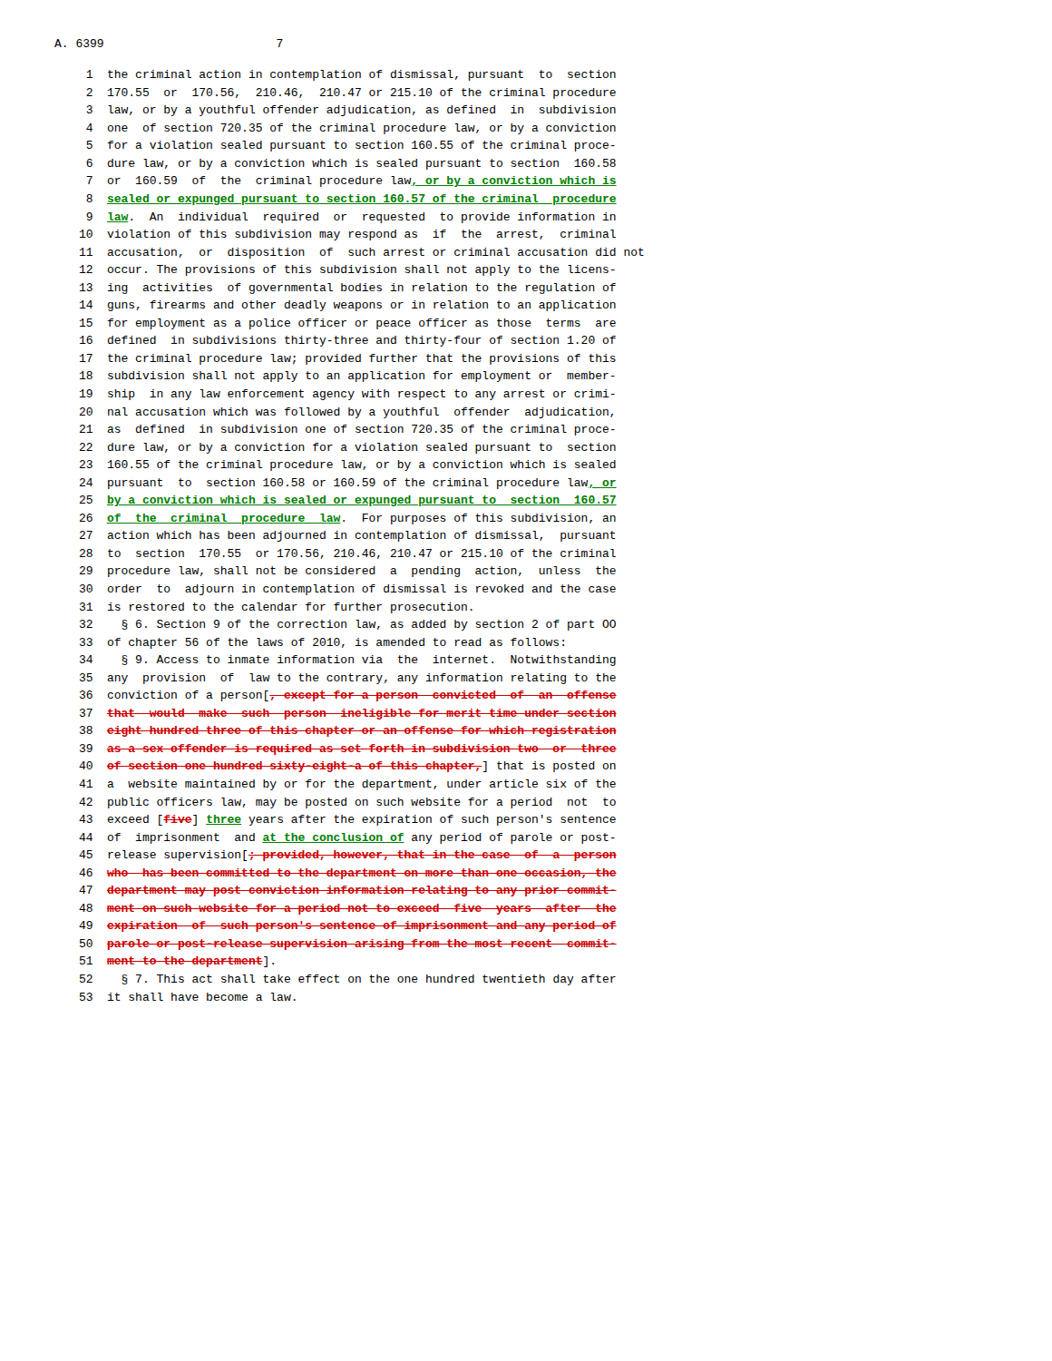A. 6399 7
| 1 | the criminal action in contemplation of dismissal, pursuant to section |
| 2 | 170.55 or 170.56, 210.46, 210.47 or 215.10 of the criminal procedure |
| 3 | law, or by a youthful offender adjudication, as defined in subdivision |
| 4 | one of section 720.35 of the criminal procedure law, or by a conviction |
| 5 | for a violation sealed pursuant to section 160.55 of the criminal proce- |
| 6 | dure law, or by a conviction which is sealed pursuant to section 160.58 |
| 7 | or 160.59 of the criminal procedure law , or by a conviction which is |
| 8 | sealed or expunged pursuant to section 160.57 of the criminal procedure |
| 9 | law . An individual required or requested to provide information in |
| 10 | violation of this subdivision may respond as if the arrest, criminal |
| 11 | accusation, or disposition of such arrest or criminal accusation did not |
| 12 | occur. The provisions of this subdivision shall not apply to the licens- |
| 13 | ing activities of governmental bodies in relation to the regulation of |
| 14 | guns, firearms and other deadly weapons or in relation to an application |
| 15 | for employment as a police officer or peace officer as those terms are |
| 16 | defined in subdivisions thirty-three and thirty-four of section 1.20 of |
| 17 | the criminal procedure law; provided further that the provisions of this |
| 18 | subdivision shall not apply to an application for employment or member- |
| 19 | ship in any law enforcement agency with respect to any arrest or crimi- |
| 20 | nal accusation which was followed by a youthful offender adjudication, |
| 21 | as defined in subdivision one of section 720.35 of the criminal proce- |
| 22 | dure law, or by a conviction for a violation sealed pursuant to section |
| 23 | 160.55 of the criminal procedure law, or by a conviction which is sealed |
| 24 | pursuant to section 160.58 or 160.59 of the criminal procedure law , or |
| 25 | by a conviction which is sealed or expunged pursuant to section 160.57 |
| 26 | of the criminal procedure law . For purposes of this subdivision, an |
| 27 | action which has been adjourned in contemplation of dismissal, pursuant |
| 28 | to section 170.55 or 170.56, 210.46, 210.47 or 215.10 of the criminal |
| 29 | procedure law, shall not be considered a pending action, unless the |
| 30 | order to adjourn in contemplation of dismissal is revoked and the case |
| 31 | is restored to the calendar for further prosecution. |
| 32 | § 6. Section 9 of the correction law, as added by section 2 of part OO |
| 33 | of chapter 56 of the laws of 2010, is amended to read as follows: |
| 34 | § 9. Access to inmate information via the internet. Notwithstanding |
| 35 | any provision of law to the contrary, any information relating to the |
| 36 | conviction of a person[ , except for a person convicted of an offense |
| 37 | that would make such person ineligible for merit time under section |
| 38 | eight hundred three of this chapter or an offense for which registration |
| 39 | as a sex offender is required as set forth in subdivision two or three |
| 40 | of section one hundred sixty-eight-a of this chapter, ] that is posted on |
| 41 | a website maintained by or for the department, under article six of the |
| 42 | public officers law, may be posted on such website for a period not to |
| 43 | exceed [ five ] three years after the expiration of such person's sentence |
| 44 | of imprisonment and at the conclusion of any period of parole or post- |
| 45 | release supervision[ ; provided, however, that in the case of a person |
| 46 | who has been committed to the department on more than one occasion, the |
| 47 | department may post conviction information relating to any prior commit- |
| 48 | ment on such website for a period not to exceed five years after the |
| 49 | expiration of such person's sentence of imprisonment and any period of |
| 50 | parole or post-release supervision arising from the most recent commit- |
| 51 | ment to the department ]. |
| 52 | § 7. This act shall take effect on the one hundred twentieth day after |
| 53 | it shall have become a law. |